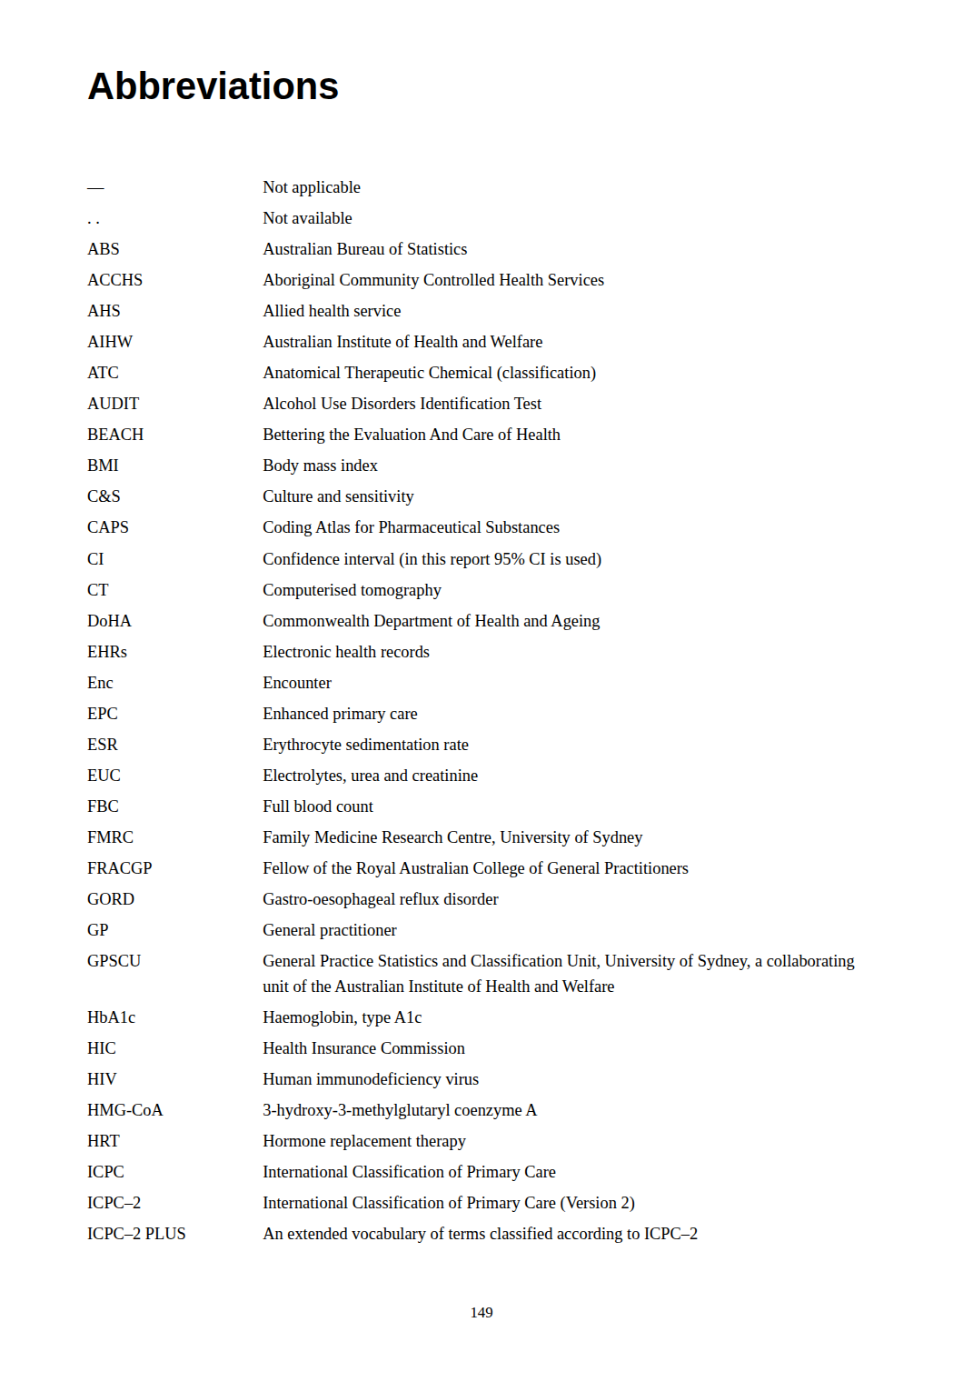Abbreviations
—
Not applicable
. .
Not available
ABS
Australian Bureau of Statistics
ACCHS
Aboriginal Community Controlled Health Services
AHS
Allied health service
AIHW
Australian Institute of Health and Welfare
ATC
Anatomical Therapeutic Chemical (classification)
AUDIT
Alcohol Use Disorders Identification Test
BEACH
Bettering the Evaluation And Care of Health
BMI
Body mass index
C&S
Culture and sensitivity
CAPS
Coding Atlas for Pharmaceutical Substances
CI
Confidence interval (in this report 95% CI is used)
CT
Computerised tomography
DoHA
Commonwealth Department of Health and Ageing
EHRs
Electronic health records
Enc
Encounter
EPC
Enhanced primary care
ESR
Erythrocyte sedimentation rate
EUC
Electrolytes, urea and creatinine
FBC
Full blood count
FMRC
Family Medicine Research Centre, University of Sydney
FRACGP
Fellow of the Royal Australian College of General Practitioners
GORD
Gastro-oesophageal reflux disorder
GP
General practitioner
GPSCU
General Practice Statistics and Classification Unit, University of Sydney, a collaborating unit of the Australian Institute of Health and Welfare
HbA1c
Haemoglobin, type A1c
HIC
Health Insurance Commission
HIV
Human immunodeficiency virus
HMG-CoA
3-hydroxy-3-methylglutaryl coenzyme A
HRT
Hormone replacement therapy
ICPC
International Classification of Primary Care
ICPC–2
International Classification of Primary Care (Version 2)
ICPC–2 PLUS
An extended vocabulary of terms classified according to ICPC–2
149